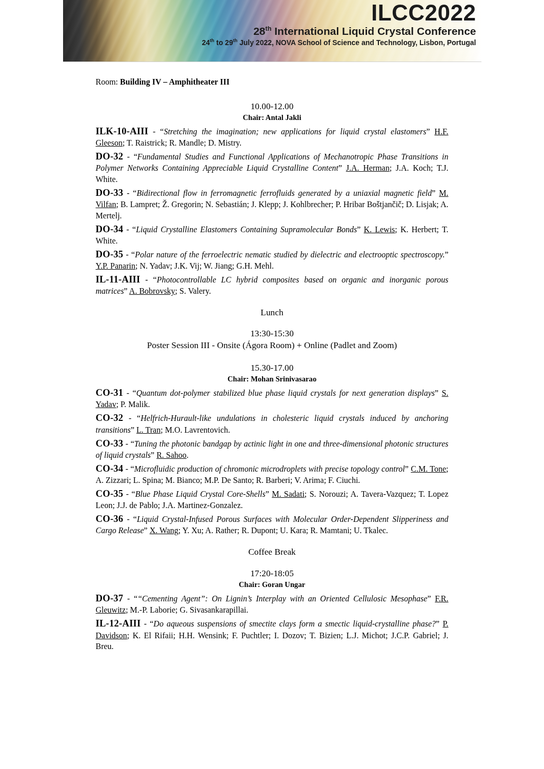ILCC2022
28th International Liquid Crystal Conference
24th to 29th July 2022, NOVA School of Science and Technology, Lisbon, Portugal
Room: Building IV – Amphitheater III
10.00-12.00
Chair: Antal Jakli
ILK-10-AIII - “Stretching the imagination; new applications for liquid crystal elastomers” H.F. Gleeson; T. Raistrick; R. Mandle; D. Mistry.
DO-32 - “Fundamental Studies and Functional Applications of Mechanotropic Phase Transitions in Polymer Networks Containing Appreciable Liquid Crystalline Content” J.A. Herman; J.A. Koch; T.J. White.
DO-33 - “Bidirectional flow in ferromagnetic ferrofluids generated by a uniaxial magnetic field” M. Vilfan; B. Lampret; Ž. Gregorin; N. Sebastián; J. Klepp; J. Kohlbrecher; P. Hribar Boštjančič; D. Lisjak; A. Mertelj.
DO-34 - “Liquid Crystalline Elastomers Containing Supramolecular Bonds” K. Lewis; K. Herbert; T. White.
DO-35 - “Polar nature of the ferroelectric nematic studied by dielectric and electrooptic spectroscopy.” Y.P. Panarin; N. Yadav; J.K. Vij; W. Jiang; G.H. Mehl.
IL-11-AIII - “Photocontrollable LC hybrid composites based on organic and inorganic porous matrices” A. Bobrovsky; S. Valery.
Lunch
13:30-15:30
Poster Session III - Onsite (Ágora Room) + Online (Padlet and Zoom)
15.30-17.00
Chair: Mohan Srinivasarao
CO-31 - “Quantum dot-polymer stabilized blue phase liquid crystals for next generation displays” S. Yadav; P. Malik.
CO-32 - “Helfrich-Hurault-like undulations in cholesteric liquid crystals induced by anchoring transitions” L. Tran; M.O. Lavrentovich.
CO-33 - “Tuning the photonic bandgap by actinic light in one and three-dimensional photonic structures of liquid crystals” R. Sahoo.
CO-34 - “Microfluidic production of chromonic microdroplets with precise topology control” C.M. Tone; A. Zizzari; L. Spina; M. Bianco; M.P. De Santo; R. Barberi; V. Arima; F. Ciuchi.
CO-35 - “Blue Phase Liquid Crystal Core-Shells” M. Sadati; S. Norouzi; A. Tavera-Vazquez; T. Lopez Leon; J.J. de Pablo; J.A. Martinez-Gonzalez.
CO-36 - “Liquid Crystal-Infused Porous Surfaces with Molecular Order-Dependent Slipperiness and Cargo Release” X. Wang; Y. Xu; A. Rather; R. Dupont; U. Kara; R. Mamtani; U. Tkalec.
Coffee Break
17:20-18:05
Chair: Goran Ungar
DO-37 - ““Cementing Agent”: On Lignin’s Interplay with an Oriented Cellulosic Mesophase” F.R. Gleuwitz; M.-P. Laborie; G. Sivasankarapillai.
IL-12-AIII - “Do aqueous suspensions of smectite clays form a smectic liquid-crystalline phase?” P. Davidson; K. El Rifaii; H.H. Wensink; F. Puchtler; I. Dozov; T. Bizien; L.J. Michot; J.C.P. Gabriel; J. Breu.